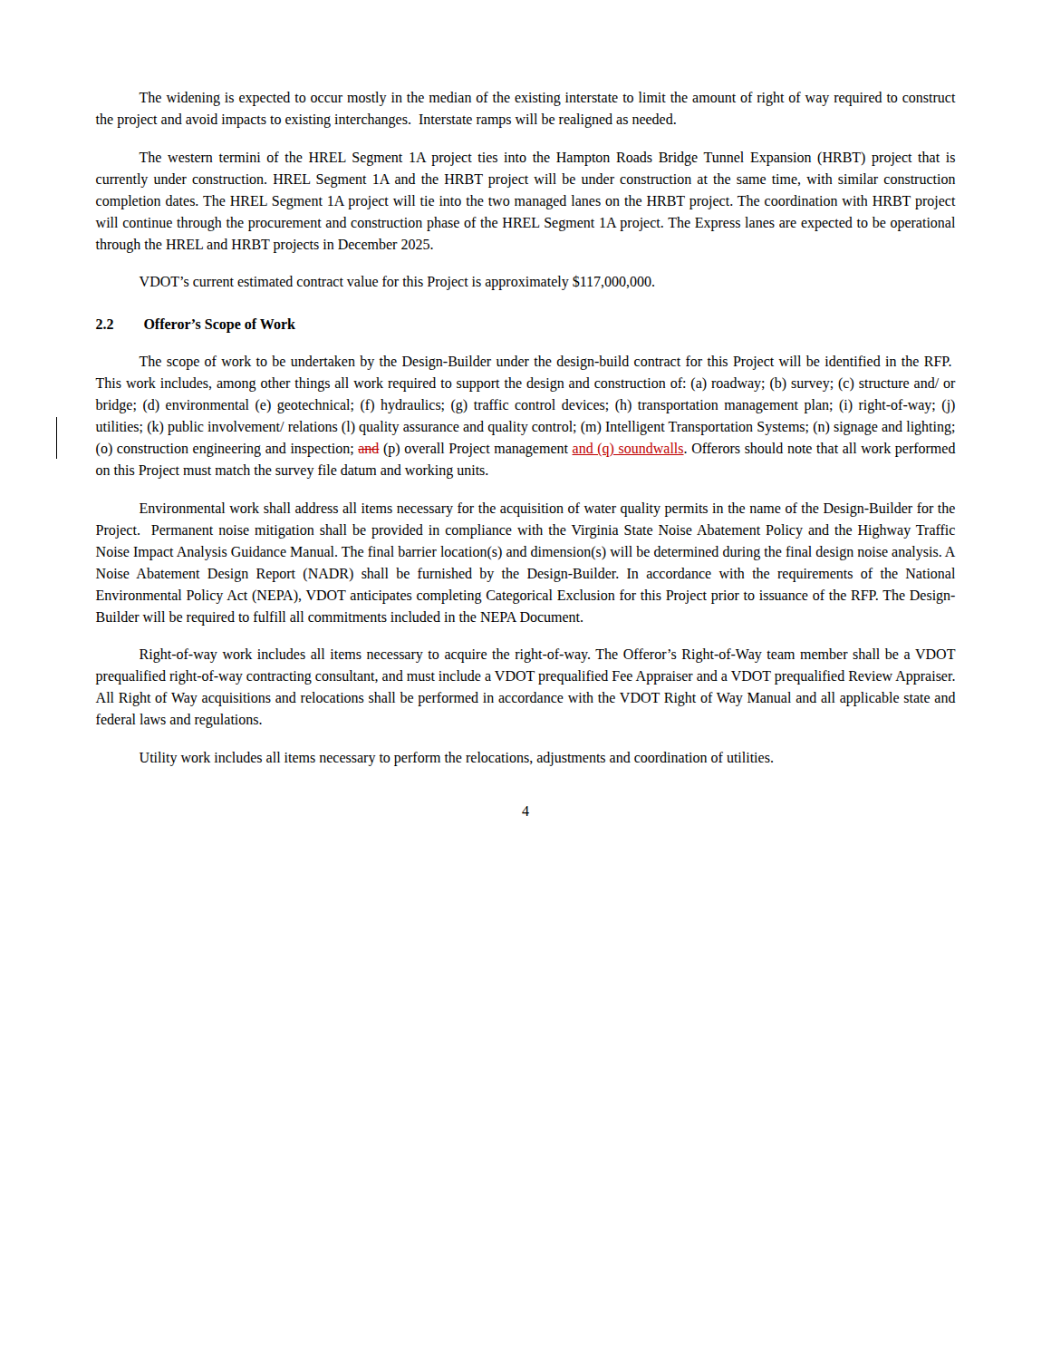The widening is expected to occur mostly in the median of the existing interstate to limit the amount of right of way required to construct the project and avoid impacts to existing interchanges. Interstate ramps will be realigned as needed.
The western termini of the HREL Segment 1A project ties into the Hampton Roads Bridge Tunnel Expansion (HRBT) project that is currently under construction. HREL Segment 1A and the HRBT project will be under construction at the same time, with similar construction completion dates. The HREL Segment 1A project will tie into the two managed lanes on the HRBT project. The coordination with HRBT project will continue through the procurement and construction phase of the HREL Segment 1A project. The Express lanes are expected to be operational through the HREL and HRBT projects in December 2025.
VDOT’s current estimated contract value for this Project is approximately $117,000,000.
2.2 Offeror’s Scope of Work
The scope of work to be undertaken by the Design-Builder under the design-build contract for this Project will be identified in the RFP. This work includes, among other things all work required to support the design and construction of: (a) roadway; (b) survey; (c) structure and/ or bridge; (d) environmental (e) geotechnical; (f) hydraulics; (g) traffic control devices; (h) transportation management plan; (i) right-of-way; (j) utilities; (k) public involvement/ relations (l) quality assurance and quality control; (m) Intelligent Transportation Systems; (n) signage and lighting; (o) construction engineering and inspection; and (p) overall Project management and (q) soundwalls. Offerors should note that all work performed on this Project must match the survey file datum and working units.
Environmental work shall address all items necessary for the acquisition of water quality permits in the name of the Design-Builder for the Project. Permanent noise mitigation shall be provided in compliance with the Virginia State Noise Abatement Policy and the Highway Traffic Noise Impact Analysis Guidance Manual. The final barrier location(s) and dimension(s) will be determined during the final design noise analysis. A Noise Abatement Design Report (NADR) shall be furnished by the Design-Builder. In accordance with the requirements of the National Environmental Policy Act (NEPA), VDOT anticipates completing Categorical Exclusion for this Project prior to issuance of the RFP. The Design-Builder will be required to fulfill all commitments included in the NEPA Document.
Right-of-way work includes all items necessary to acquire the right-of-way. The Offeror’s Right-of-Way team member shall be a VDOT prequalified right-of-way contracting consultant, and must include a VDOT prequalified Fee Appraiser and a VDOT prequalified Review Appraiser. All Right of Way acquisitions and relocations shall be performed in accordance with the VDOT Right of Way Manual and all applicable state and federal laws and regulations.
Utility work includes all items necessary to perform the relocations, adjustments and coordination of utilities.
4